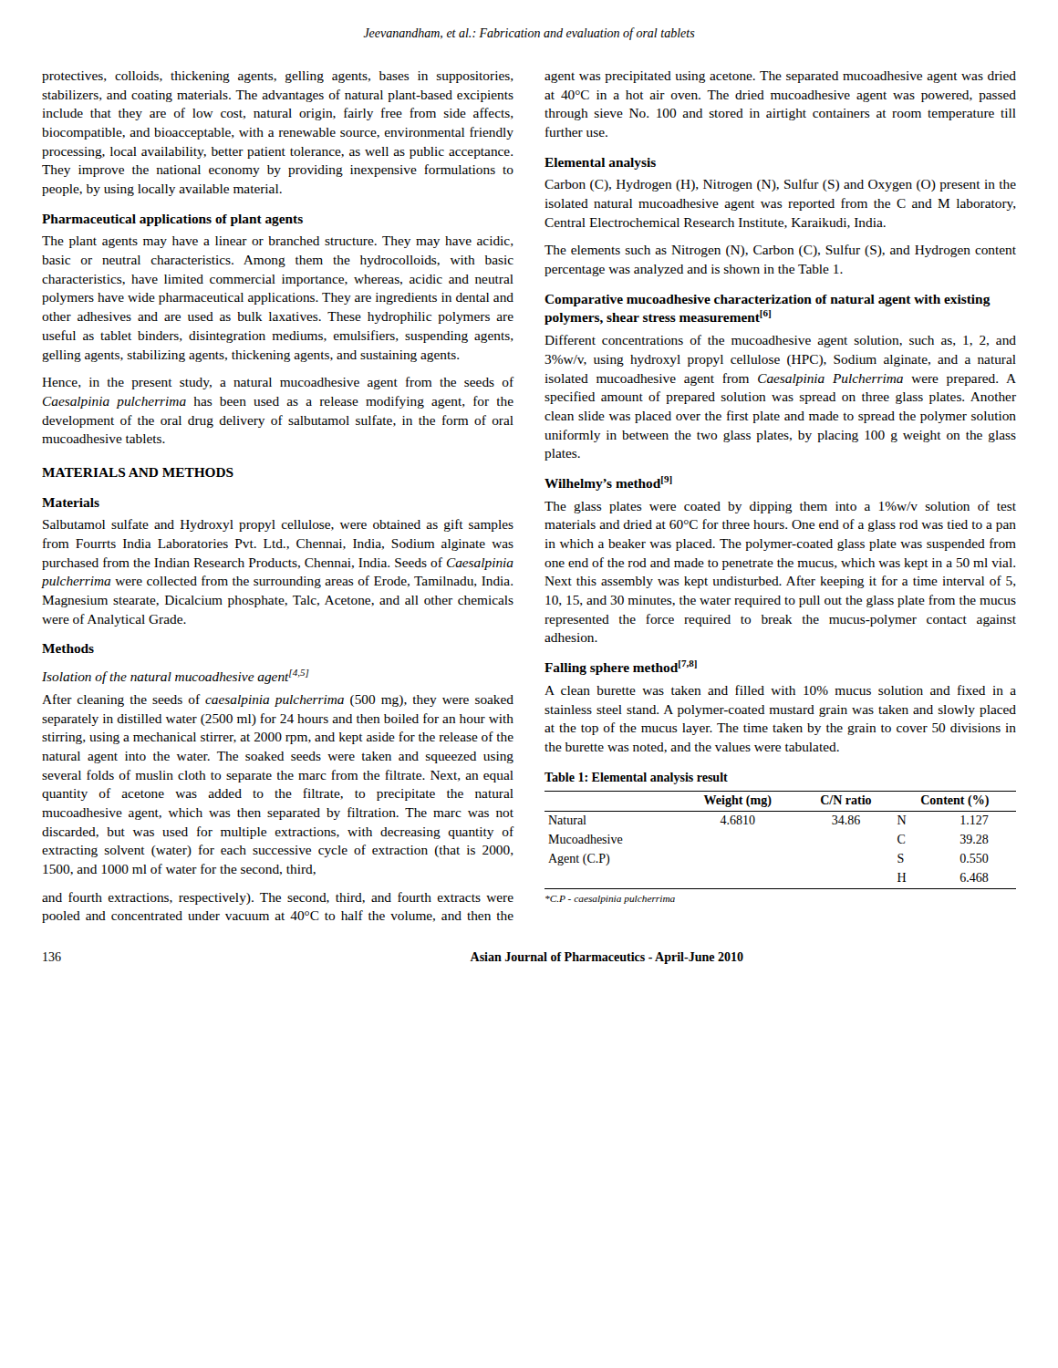Jeevanandham, et al.: Fabrication and evaluation of oral tablets
protectives, colloids, thickening agents, gelling agents, bases in suppositories, stabilizers, and coating materials. The advantages of natural plant-based excipients include that they are of low cost, natural origin, fairly free from side affects, biocompatible, and bioacceptable, with a renewable source, environmental friendly processing, local availability, better patient tolerance, as well as public acceptance. They improve the national economy by providing inexpensive formulations to people, by using locally available material.
Pharmaceutical applications of plant agents
The plant agents may have a linear or branched structure. They may have acidic, basic or neutral characteristics. Among them the hydrocolloids, with basic characteristics, have limited commercial importance, whereas, acidic and neutral polymers have wide pharmaceutical applications. They are ingredients in dental and other adhesives and are used as bulk laxatives. These hydrophilic polymers are useful as tablet binders, disintegration mediums, emulsifiers, suspending agents, gelling agents, stabilizing agents, thickening agents, and sustaining agents.
Hence, in the present study, a natural mucoadhesive agent from the seeds of Caesalpinia pulcherrima has been used as a release modifying agent, for the development of the oral drug delivery of salbutamol sulfate, in the form of oral mucoadhesive tablets.
MATERIALS AND METHODS
Materials
Salbutamol sulfate and Hydroxyl propyl cellulose, were obtained as gift samples from Fourrts India Laboratories Pvt. Ltd., Chennai, India, Sodium alginate was purchased from the Indian Research Products, Chennai, India. Seeds of Caesalpinia pulcherrima were collected from the surrounding areas of Erode, Tamilnadu, India. Magnesium stearate, Dicalcium phosphate, Talc, Acetone, and all other chemicals were of Analytical Grade.
Methods
Isolation of the natural mucoadhesive agent[4,5]
After cleaning the seeds of caesalpinia pulcherrima (500 mg), they were soaked separately in distilled water (2500 ml) for 24 hours and then boiled for an hour with stirring, using a mechanical stirrer, at 2000 rpm, and kept aside for the release of the natural agent into the water. The soaked seeds were taken and squeezed using several folds of muslin cloth to separate the marc from the filtrate. Next, an equal quantity of acetone was added to the filtrate, to precipitate the natural mucoadhesive agent, which was then separated by filtration. The marc was not discarded, but was used for multiple extractions, with decreasing quantity of extracting solvent (water) for each successive cycle of extraction (that is 2000, 1500, and 1000 ml of water for the second, third,
and fourth extractions, respectively). The second, third, and fourth extracts were pooled and concentrated under vacuum at 40°C to half the volume, and then the agent was precipitated using acetone. The separated mucoadhesive agent was dried at 40°C in a hot air oven. The dried mucoadhesive agent was powered, passed through sieve No. 100 and stored in airtight containers at room temperature till further use.
Elemental analysis
Carbon (C), Hydrogen (H), Nitrogen (N), Sulfur (S) and Oxygen (O) present in the isolated natural mucoadhesive agent was reported from the C and M laboratory, Central Electrochemical Research Institute, Karaikudi, India.
The elements such as Nitrogen (N), Carbon (C), Sulfur (S), and Hydrogen content percentage was analyzed and is shown in the Table 1.
Comparative mucoadhesive characterization of natural agent with existing polymers, shear stress measurement[6]
Different concentrations of the mucoadhesive agent solution, such as, 1, 2, and 3%w/v, using hydroxyl propyl cellulose (HPC), Sodium alginate, and a natural isolated mucoadhesive agent from Caesalpinia Pulcherrima were prepared. A specified amount of prepared solution was spread on three glass plates. Another clean slide was placed over the first plate and made to spread the polymer solution uniformly in between the two glass plates, by placing 100 g weight on the glass plates.
Wilhelmy’s method[9]
The glass plates were coated by dipping them into a 1%w/v solution of test materials and dried at 60°C for three hours. One end of a glass rod was tied to a pan in which a beaker was placed. The polymer-coated glass plate was suspended from one end of the rod and made to penetrate the mucus, which was kept in a 50 ml vial. Next this assembly was kept undisturbed. After keeping it for a time interval of 5, 10, 15, and 30 minutes, the water required to pull out the glass plate from the mucus represented the force required to break the mucus-polymer contact against adhesion.
Falling sphere method[7,8]
A clean burette was taken and filled with 10% mucus solution and fixed in a stainless steel stand. A polymer-coated mustard grain was taken and slowly placed at the top of the mucus layer. The time taken by the grain to cover 50 divisions in the burette was noted, and the values were tabulated.
Table 1: Elemental analysis result
| | Weight (mg) | C/N ratio | Content (%) |
| --- | --- | --- | --- |
| Natural | 4.6810 | 34.86 | N | 1.127 |
| Mucoadhesive | | | C | 39.28 |
| Agent (C.P) | | | S | 0.550 |
| | | | H | 6.468 |
*C.P - caesalpinia pulcherrima
136 Asian Journal of Pharmaceutics - April-June 2010